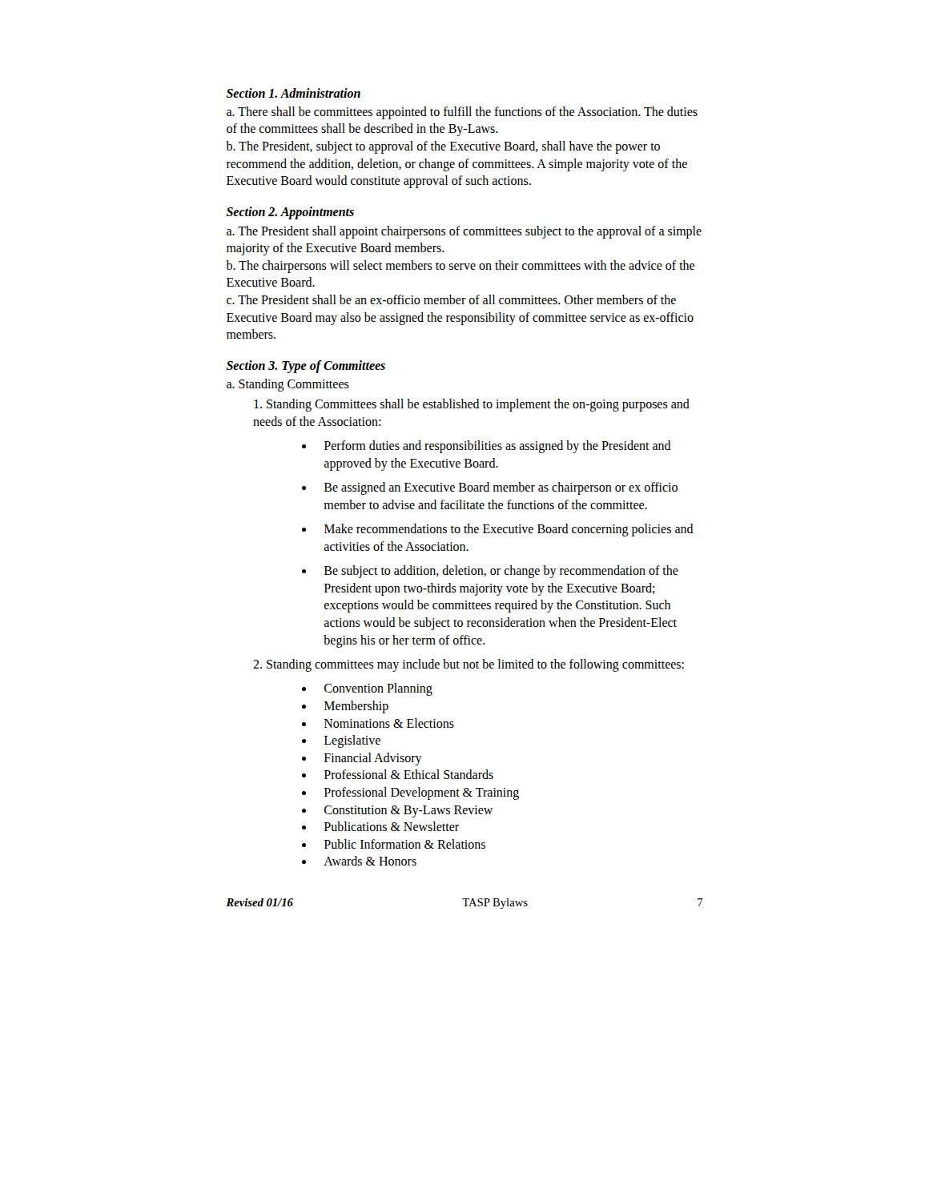Section 1. Administration
a. There shall be committees appointed to fulfill the functions of the Association. The duties of the committees shall be described in the By-Laws.
b. The President, subject to approval of the Executive Board, shall have the power to recommend the addition, deletion, or change of committees. A simple majority vote of the Executive Board would constitute approval of such actions.
Section 2. Appointments
a. The President shall appoint chairpersons of committees subject to the approval of a simple majority of the Executive Board members.
b. The chairpersons will select members to serve on their committees with the advice of the Executive Board.
c. The President shall be an ex-officio member of all committees. Other members of the Executive Board may also be assigned the responsibility of committee service as ex-officio members.
Section 3. Type of Committees
a. Standing Committees
1. Standing Committees shall be established to implement the on-going purposes and needs of the Association:
Perform duties and responsibilities as assigned by the President and approved by the Executive Board.
Be assigned an Executive Board member as chairperson or ex officio member to advise and facilitate the functions of the committee.
Make recommendations to the Executive Board concerning policies and activities of the Association.
Be subject to addition, deletion, or change by recommendation of the President upon two-thirds majority vote by the Executive Board; exceptions would be committees required by the Constitution. Such actions would be subject to reconsideration when the President-Elect begins his or her term of office.
2. Standing committees may include but not be limited to the following committees:
Convention Planning
Membership
Nominations & Elections
Legislative
Financial Advisory
Professional & Ethical Standards
Professional Development & Training
Constitution & By-Laws Review
Publications & Newsletter
Public Information & Relations
Awards & Honors
Revised 01/16 7
TASP Bylaws